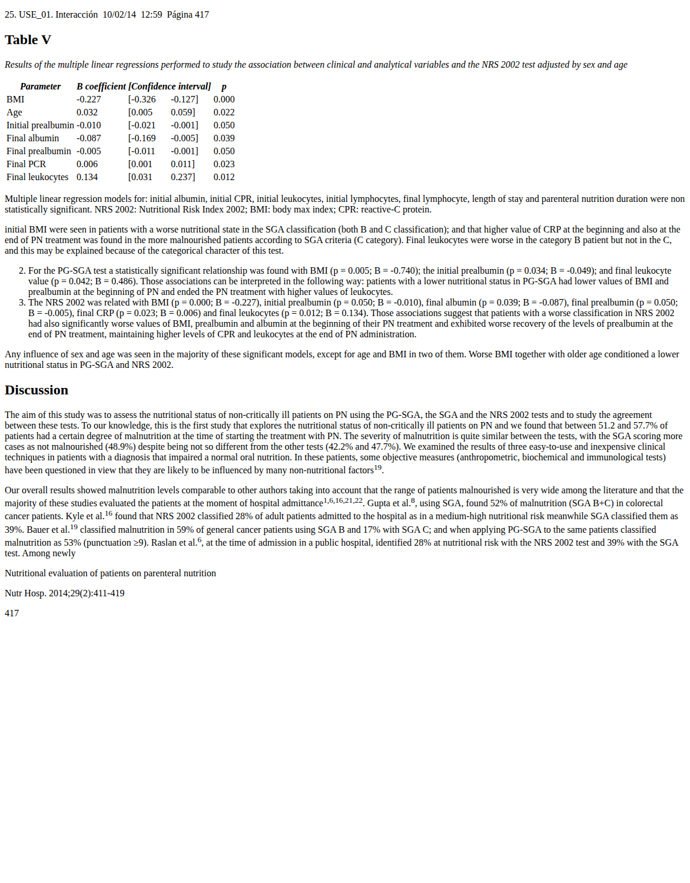25. USE_01. Interacción 10/02/14 12:59 Página 417
Table V
Results of the multiple linear regressions performed to study the association between clinical and analytical variables and the NRS 2002 test adjusted by sex and age
| Parameter | B coefficient | [Confidence interval] | p |
| --- | --- | --- | --- |
| BMI | -0.227 | [-0.326 | -0.127] | 0.000 |
| Age | 0.032 | [0.005 | 0.059] | 0.022 |
| Initial prealbumin | -0.010 | [-0.021 | -0.001] | 0.050 |
| Final albumin | -0.087 | [-0.169 | -0.005] | 0.039 |
| Final prealbumin | -0.005 | [-0.011 | -0.001] | 0.050 |
| Final PCR | 0.006 | [0.001 | 0.011] | 0.023 |
| Final leukocytes | 0.134 | [0.031 | 0.237] | 0.012 |
Multiple linear regression models for: initial albumin, initial CPR, initial leukocytes, initial lymphocytes, final lymphocyte, length of stay and parenteral nutrition duration were non statistically significant. NRS 2002: Nutritional Risk Index 2002; BMI: body max index; CPR: reactive-C protein.
initial BMI were seen in patients with a worse nutritional state in the SGA classification (both B and C classification); and that higher value of CRP at the beginning and also at the end of PN treatment was found in the more malnourished patients according to SGA criteria (C category). Final leukocytes were worse in the category B patient but not in the C, and this may be explained because of the categorical character of this test.
For the PG-SGA test a statistically significant relationship was found with BMI (p = 0.005; B = -0.740); the initial prealbumin (p = 0.034; B = -0.049); and final leukocyte value (p = 0.042; B = 0.486). Those associations can be interpreted in the following way: patients with a lower nutritional status in PG-SGA had lower values of BMI and prealbumin at the beginning of PN and ended the PN treatment with higher values of leukocytes.
The NRS 2002 was related with BMI (p = 0.000; B = -0.227), initial prealbumin (p = 0.050; B = -0.010), final albumin (p = 0.039; B = -0.087), final prealbumin (p = 0.050; B = -0.005), final CRP (p = 0.023; B = 0.006) and final leukocytes (p = 0.012; B = 0.134). Those associations suggest that patients with a worse classification in NRS 2002 had also significantly worse values of BMI, prealbumin and albumin at the beginning of their PN treatment and exhibited worse recovery of the levels of prealbumin at the end of PN treatment, maintaining higher levels of CPR and leukocytes at the end of PN administration.
Any influence of sex and age was seen in the majority of these significant models, except for age and BMI in two of them. Worse BMI together with older age conditioned a lower nutritional status in PG-SGA and NRS 2002.
Discussion
The aim of this study was to assess the nutritional status of non-critically ill patients on PN using the PG-SGA, the SGA and the NRS 2002 tests and to study the agreement between these tests. To our knowledge, this is the first study that explores the nutritional status of non-critically ill patients on PN and we found that between 51.2 and 57.7% of patients had a certain degree of malnutrition at the time of starting the treatment with PN. The severity of malnutrition is quite similar between the tests, with the SGA scoring more cases as not malnourished (48.9%) despite being not so different from the other tests (42.2% and 47.7%). We examined the results of three easy-to-use and inexpensive clinical techniques in patients with a diagnosis that impaired a normal oral nutrition. In these patients, some objective measures (anthropometric, biochemical and immunological tests) have been questioned in view that they are likely to be influenced by many non-nutritional factors19.
Our overall results showed malnutrition levels comparable to other authors taking into account that the range of patients malnourished is very wide among the literature and that the majority of these studies evaluated the patients at the moment of hospital admittance1,6,16,21,22. Gupta et al.8, using SGA, found 52% of malnutrition (SGA B+C) in colorectal cancer patients. Kyle et al.16 found that NRS 2002 classified 28% of adult patients admitted to the hospital as in a medium-high nutritional risk meanwhile SGA classified them as 39%. Bauer et al.19 classified malnutrition in 59% of general cancer patients using SGA B and 17% with SGA C; and when applying PG-SGA to the same patients classified malnutrition as 53% (punctuation ≥9). Raslan et al.6, at the time of admission in a public hospital, identified 28% at nutritional risk with the NRS 2002 test and 39% with the SGA test. Among newly
Nutritional evaluation of patients on parenteral nutrition
Nutr Hosp. 2014;29(2):411-419
417